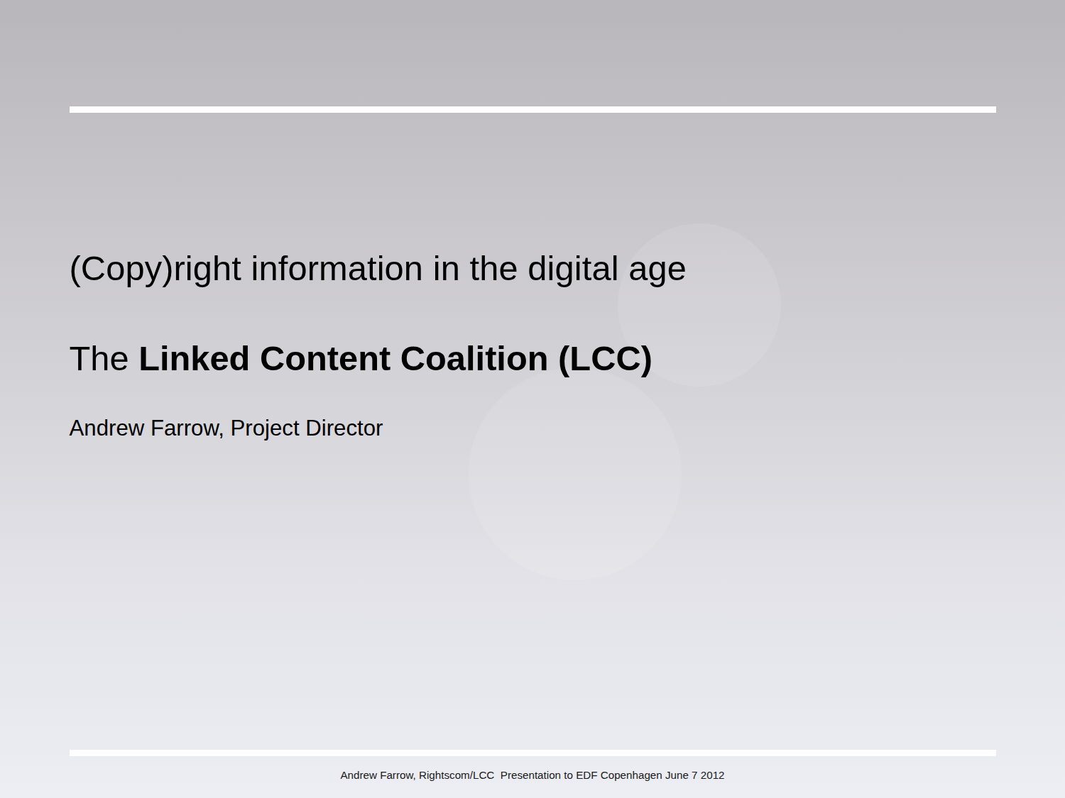(Copy)right information in the digital age
The Linked Content Coalition (LCC)
Andrew Farrow, Project Director
Andrew Farrow, Rightscom/LCC Presentation to EDF Copenhagen June 7 2012